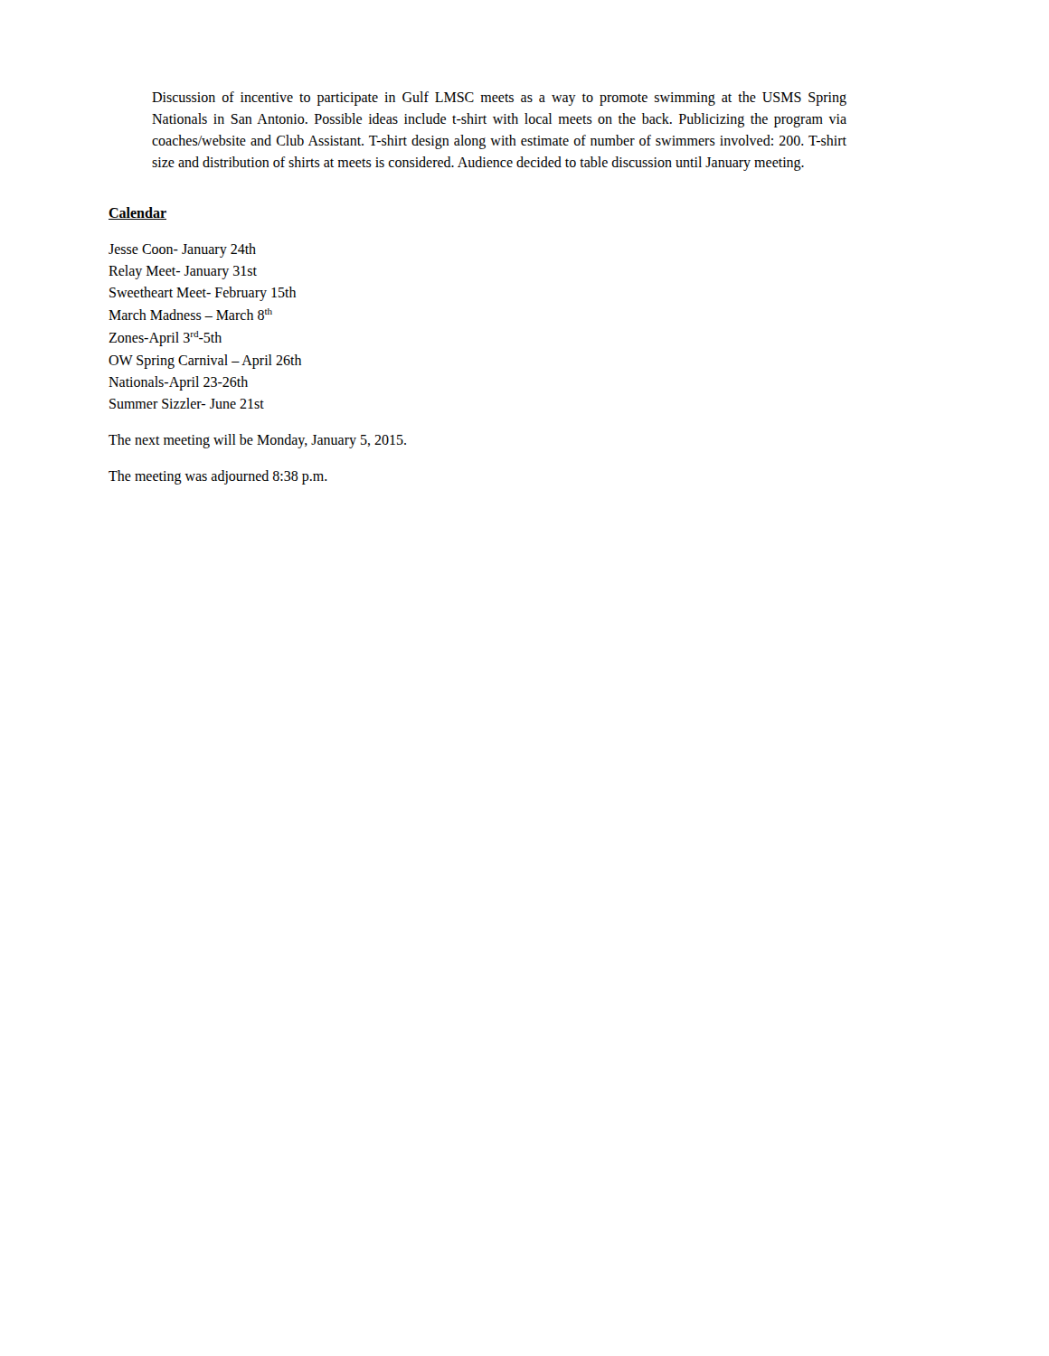Discussion of incentive to participate in Gulf LMSC meets as a way to promote swimming at the USMS Spring Nationals in San Antonio. Possible ideas include t-shirt with local meets on the back. Publicizing the program via coaches/website and Club Assistant. T-shirt design along with estimate of number of swimmers involved: 200. T-shirt size and distribution of shirts at meets is considered. Audience decided to table discussion until January meeting.
Calendar
Jesse Coon- January 24th
Relay Meet- January 31st
Sweetheart Meet- February 15th
March Madness – March 8th
Zones-April 3rd-5th
OW Spring Carnival – April 26th
Nationals-April 23-26th
Summer Sizzler- June 21st
The next meeting will be Monday, January 5, 2015.
The meeting was adjourned 8:38 p.m.